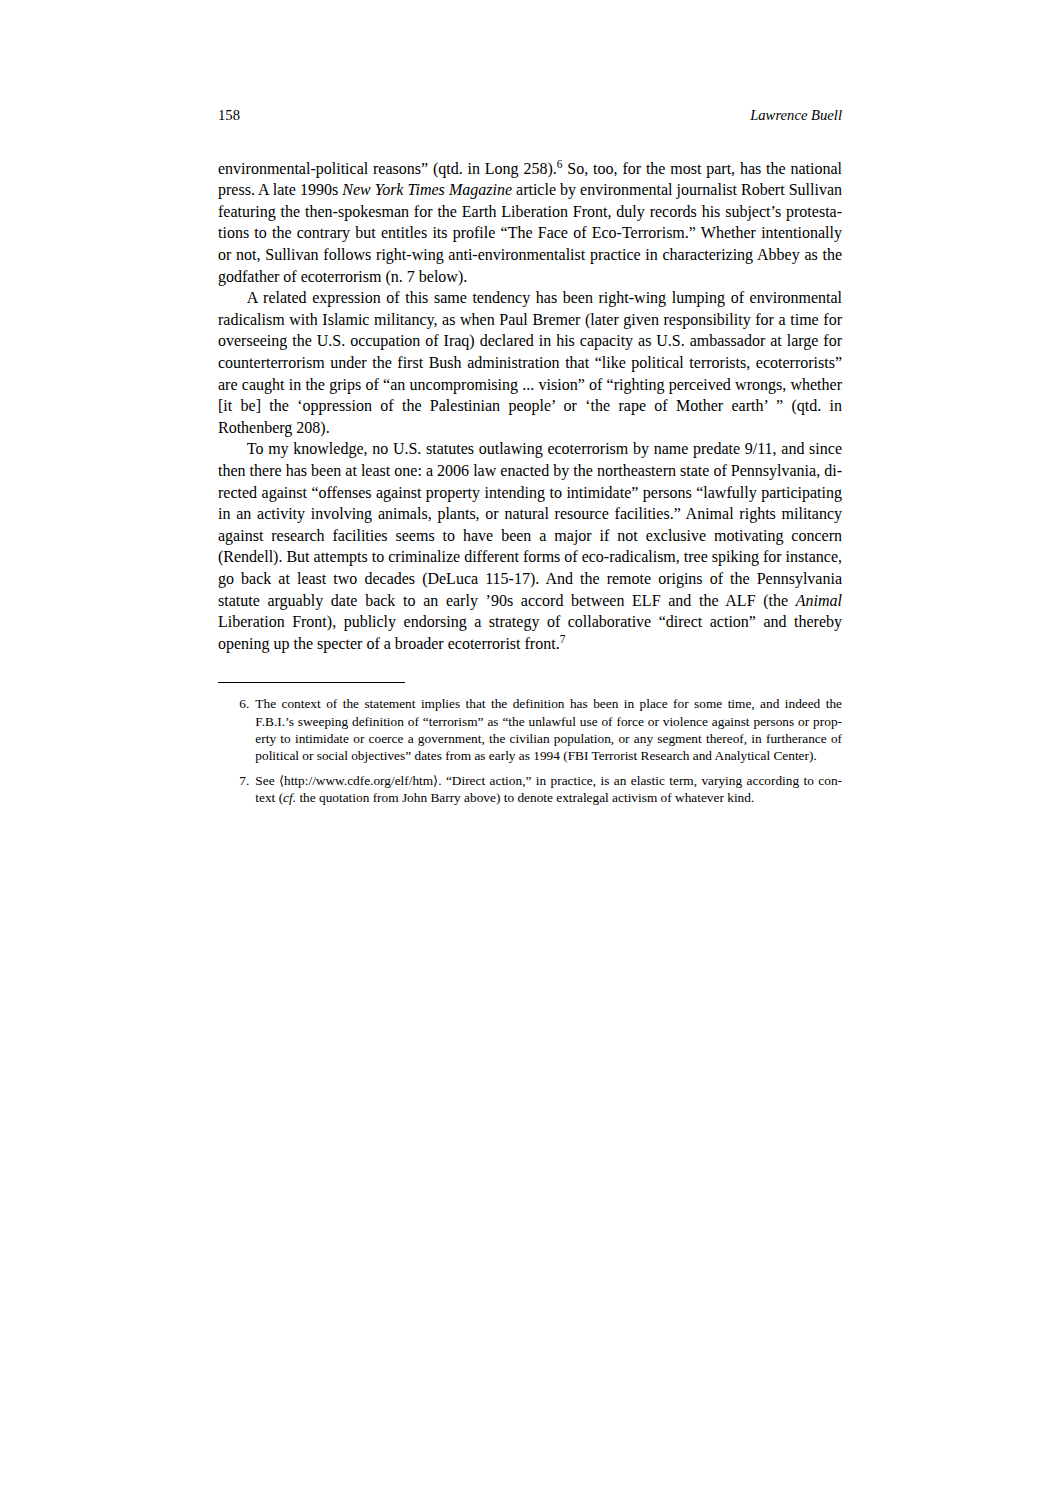158 Lawrence Buell
environmental-political reasons” (qtd. in Long 258).6 So, too, for the most part, has the national press. A late 1990s New York Times Magazine article by environmental journalist Robert Sullivan featuring the then-spokesman for the Earth Liberation Front, duly records his subject’s protestations to the contrary but entitles its profile “The Face of Eco-Terrorism.” Whether intentionally or not, Sullivan follows right-wing anti-environmentalist practice in characterizing Abbey as the godfather of ecoterrorism (n. 7 below).
A related expression of this same tendency has been right-wing lumping of environmental radicalism with Islamic militancy, as when Paul Bremer (later given responsibility for a time for overseeing the U.S. occupation of Iraq) declared in his capacity as U.S. ambassador at large for counterterrorism under the first Bush administration that “like political terrorists, ecoterrorists” are caught in the grips of “an uncompromising ... vision” of “righting perceived wrongs, whether [it be] the ‘oppression of the Palestinian people’ or ‘the rape of Mother earth’ ” (qtd. in Rothenberg 208).
To my knowledge, no U.S. statutes outlawing ecoterrorism by name predate 9/11, and since then there has been at least one: a 2006 law enacted by the northeastern state of Pennsylvania, directed against “offenses against property intending to intimidate” persons “lawfully participating in an activity involving animals, plants, or natural resource facilities.” Animal rights militancy against research facilities seems to have been a major if not exclusive motivating concern (Rendell). But attempts to criminalize different forms of eco-radicalism, tree spiking for instance, go back at least two decades (DeLuca 115-17). And the remote origins of the Pennsylvania statute arguably date back to an early ’90s accord between ELF and the ALF (the Animal Liberation Front), publicly endorsing a strategy of collaborative “direct action” and thereby opening up the specter of a broader ecoterrorist front.7
6. The context of the statement implies that the definition has been in place for some time, and indeed the F.B.I.’s sweeping definition of “terrorism” as “the unlawful use of force or violence against persons or property to intimidate or coerce a government, the civilian population, or any segment thereof, in furtherance of political or social objectives” dates from as early as 1994 (FBI Terrorist Research and Analytical Center).
7. See ⟨http://www.cdfe.org/elf/htm⟩. “Direct action,” in practice, is an elastic term, varying according to context (cf. the quotation from John Barry above) to denote extralegal activism of whatever kind.